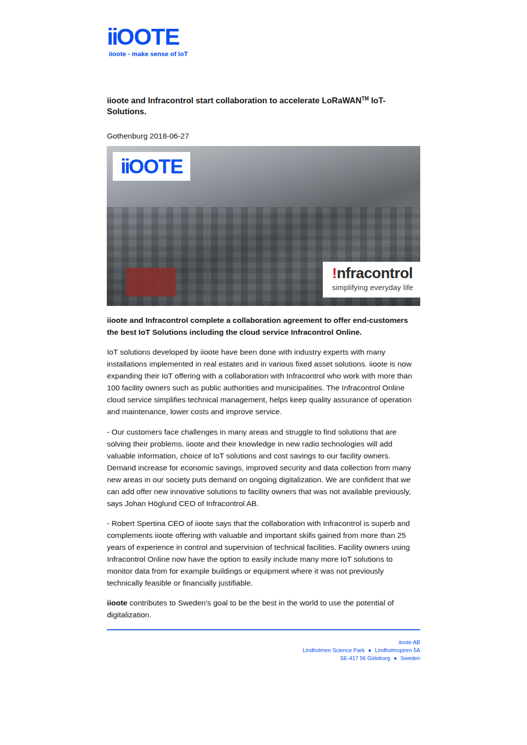ii OOTE
iioote - make sense of IoT
iioote and Infracontrol start collaboration to accelerate LoRaWANTM IoT-Solutions.
Gothenburg 2018-06-27
ii OOTE
!nfracontrol
simplifying everyday life
iioote and Infracontrol complete a collaboration agreement to offer end-customers the best IoT Solutions including the cloud service Infracontrol Online.
IoT solutions developed by iioote have been done with industry experts with many installations implemented in real estates and in various fixed asset solutions. iioote is now expanding their IoT offering with a collaboration with Infracontrol who work with more than 100 facility owners such as public authorities and municipalities. The Infracontrol Online cloud service simplifies technical management, helps keep quality assurance of operation and maintenance, lower costs and improve service.
- Our customers face challenges in many areas and struggle to find solutions that are solving their problems. iioote and their knowledge in new radio technologies will add valuable information, choice of IoT solutions and cost savings to our facility owners. Demand increase for economic savings, improved security and data collection from many new areas in our society puts demand on ongoing digitalization. We are confident that we can add offer new innovative solutions to facility owners that was not available previously, says Johan Höglund CEO of Infracontrol AB.
- Robert Spertina CEO of iioote says that the collaboration with Infracontrol is superb and complements iioote offering with valuable and important skills gained from more than 25 years of experience in control and supervision of technical facilities. Facility owners using Infracontrol Online now have the option to easily include many more IoT solutions to monitor data from for example buildings or equipment where it was not previously technically feasible or financially justifiable.
iioote contributes to Sweden's goal to be the best in the world to use the potential of digitalization.
iioote AB
Lindholmen Science Park ● Lindholmspiren 5A
SE-417 56 Göteborg ● Sweden